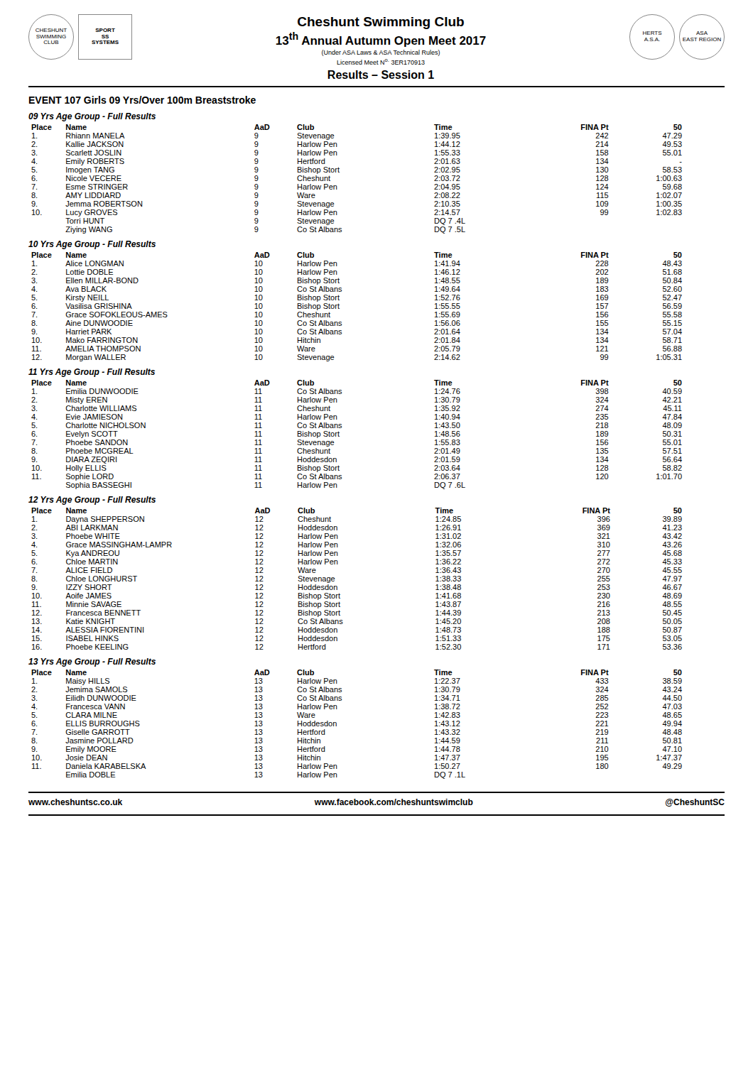CHESHUNT
SWIMMING
CLUB
SPORT
SS
SYSTEMS
Cheshunt Swimming Club
13th Annual Autumn Open Meet 2017
(Under ASA Laws & ASA Technical Rules)
Licensed Meet No. 3ER170913
Results – Session 1
HERTS
A.S.A.
ASA
EAST REGION
EVENT 107 Girls 09 Yrs/Over 100m Breaststroke
09 Yrs Age Group - Full Results
| Place | Name | AaD | Club | Time | FINA Pt | 50 |
| --- | --- | --- | --- | --- | --- | --- |
| 1. | Rhiann MANELA | 9 | Stevenage | 1:39.95 | 242 | 47.29 |
| 2. | Kallie JACKSON | 9 | Harlow Pen | 1:44.12 | 214 | 49.53 |
| 3. | Scarlett JOSLIN | 9 | Harlow Pen | 1:55.33 | 158 | 55.01 |
| 4. | Emily ROBERTS | 9 | Hertford | 2:01.63 | 134 | - |
| 5. | Imogen TANG | 9 | Bishop Stort | 2:02.95 | 130 | 58.53 |
| 6. | Nicole VECERE | 9 | Cheshunt | 2:03.72 | 128 | 1:00.63 |
| 7. | Esme STRINGER | 9 | Harlow Pen | 2:04.95 | 124 | 59.68 |
| 8. | AMY LIDDIARD | 9 | Ware | 2:08.22 | 115 | 1:02.07 |
| 9. | Jemma ROBERTSON | 9 | Stevenage | 2:10.35 | 109 | 1:00.35 |
| 10. | Lucy GROVES | 9 | Harlow Pen | 2:14.57 | 99 | 1:02.83 |
| | Torri HUNT | 9 | Stevenage | DQ 7 .4L | | |
| | Ziying WANG | 9 | Co St Albans | DQ 7 .5L | | |
10 Yrs Age Group - Full Results
| Place | Name | AaD | Club | Time | FINA Pt | 50 |
| --- | --- | --- | --- | --- | --- | --- |
| 1. | Alice LONGMAN | 10 | Harlow Pen | 1:41.94 | 228 | 48.43 |
| 2. | Lottie DOBLE | 10 | Harlow Pen | 1:46.12 | 202 | 51.68 |
| 3. | Ellen MILLAR-BOND | 10 | Bishop Stort | 1:48.55 | 189 | 50.84 |
| 4. | Ava BLACK | 10 | Co St Albans | 1:49.64 | 183 | 52.60 |
| 5. | Kirsty NEILL | 10 | Bishop Stort | 1:52.76 | 169 | 52.47 |
| 6. | Vasilisa GRISHINA | 10 | Bishop Stort | 1:55.55 | 157 | 56.59 |
| 7. | Grace SOFOKLEOUS-AMES | 10 | Cheshunt | 1:55.69 | 156 | 55.58 |
| 8. | Aine DUNWOODIE | 10 | Co St Albans | 1:56.06 | 155 | 55.15 |
| 9. | Harriet PARK | 10 | Co St Albans | 2:01.64 | 134 | 57.04 |
| 10. | Mako FARRINGTON | 10 | Hitchin | 2:01.84 | 134 | 58.71 |
| 11. | AMELIA THOMPSON | 10 | Ware | 2:05.79 | 121 | 56.88 |
| 12. | Morgan WALLER | 10 | Stevenage | 2:14.62 | 99 | 1:05.31 |
11 Yrs Age Group - Full Results
| Place | Name | AaD | Club | Time | FINA Pt | 50 |
| --- | --- | --- | --- | --- | --- | --- |
| 1. | Emilia DUNWOODIE | 11 | Co St Albans | 1:24.76 | 398 | 40.59 |
| 2. | Misty EREN | 11 | Harlow Pen | 1:30.79 | 324 | 42.21 |
| 3. | Charlotte WILLIAMS | 11 | Cheshunt | 1:35.92 | 274 | 45.11 |
| 4. | Evie JAMIESON | 11 | Harlow Pen | 1:40.94 | 235 | 47.84 |
| 5. | Charlotte NICHOLSON | 11 | Co St Albans | 1:43.50 | 218 | 48.09 |
| 6. | Evelyn SCOTT | 11 | Bishop Stort | 1:48.56 | 189 | 50.31 |
| 7. | Phoebe SANDON | 11 | Stevenage | 1:55.83 | 156 | 55.01 |
| 8. | Phoebe MCGREAL | 11 | Cheshunt | 2:01.49 | 135 | 57.51 |
| 9. | DIARA ZEQIRI | 11 | Hoddesdon | 2:01.59 | 134 | 56.64 |
| 10. | Holly ELLIS | 11 | Bishop Stort | 2:03.64 | 128 | 58.82 |
| 11. | Sophie LORD | 11 | Co St Albans | 2:06.37 | 120 | 1:01.70 |
| | Sophia BASSEGHI | 11 | Harlow Pen | DQ 7 .6L | | |
12 Yrs Age Group - Full Results
| Place | Name | AaD | Club | Time | FINA Pt | 50 |
| --- | --- | --- | --- | --- | --- | --- |
| 1. | Dayna SHEPPERSON | 12 | Cheshunt | 1:24.85 | 396 | 39.89 |
| 2. | ABI LARKMAN | 12 | Hoddesdon | 1:26.91 | 369 | 41.23 |
| 3. | Phoebe WHITE | 12 | Harlow Pen | 1:31.02 | 321 | 43.42 |
| 4. | Grace MASSINGHAM-LAMPR | 12 | Harlow Pen | 1:32.06 | 310 | 43.26 |
| 5. | Kya ANDREOU | 12 | Harlow Pen | 1:35.57 | 277 | 45.68 |
| 6. | Chloe MARTIN | 12 | Harlow Pen | 1:36.22 | 272 | 45.33 |
| 7. | ALICE FIELD | 12 | Ware | 1:36.43 | 270 | 45.55 |
| 8. | Chloe LONGHURST | 12 | Stevenage | 1:38.33 | 255 | 47.97 |
| 9. | IZZY SHORT | 12 | Hoddesdon | 1:38.48 | 253 | 46.67 |
| 10. | Aoife JAMES | 12 | Bishop Stort | 1:41.68 | 230 | 48.69 |
| 11. | Minnie SAVAGE | 12 | Bishop Stort | 1:43.87 | 216 | 48.55 |
| 12. | Francesca BENNETT | 12 | Bishop Stort | 1:44.39 | 213 | 50.45 |
| 13. | Katie KNIGHT | 12 | Co St Albans | 1:45.20 | 208 | 50.05 |
| 14. | ALESSIA FIORENTINI | 12 | Hoddesdon | 1:48.73 | 188 | 50.87 |
| 15. | ISABEL HINKS | 12 | Hoddesdon | 1:51.33 | 175 | 53.05 |
| 16. | Phoebe KEELING | 12 | Hertford | 1:52.30 | 171 | 53.36 |
13 Yrs Age Group - Full Results
| Place | Name | AaD | Club | Time | FINA Pt | 50 |
| --- | --- | --- | --- | --- | --- | --- |
| 1. | Maisy HILLS | 13 | Harlow Pen | 1:22.37 | 433 | 38.59 |
| 2. | Jemima SAMOLS | 13 | Co St Albans | 1:30.79 | 324 | 43.24 |
| 3. | Eilidh DUNWOODIE | 13 | Co St Albans | 1:34.71 | 285 | 44.50 |
| 4. | Francesca VANN | 13 | Harlow Pen | 1:38.72 | 252 | 47.03 |
| 5. | CLARA MILNE | 13 | Ware | 1:42.83 | 223 | 48.65 |
| 6. | ELLIS BURROUGHS | 13 | Hoddesdon | 1:43.12 | 221 | 49.94 |
| 7. | Giselle GARROTT | 13 | Hertford | 1:43.32 | 219 | 48.48 |
| 8. | Jasmine POLLARD | 13 | Hitchin | 1:44.59 | 211 | 50.81 |
| 9. | Emily MOORE | 13 | Hertford | 1:44.78 | 210 | 47.10 |
| 10. | Josie DEAN | 13 | Hitchin | 1:47.37 | 195 | 1:47.37 |
| 11. | Daniela KARABELSKA | 13 | Harlow Pen | 1:50.27 | 180 | 49.29 |
| | Emilia DOBLE | 13 | Harlow Pen | DQ 7 .1L | | |
www.cheshuntsc.co.uk www.facebook.com/cheshuntswimclub @CheshuntSC